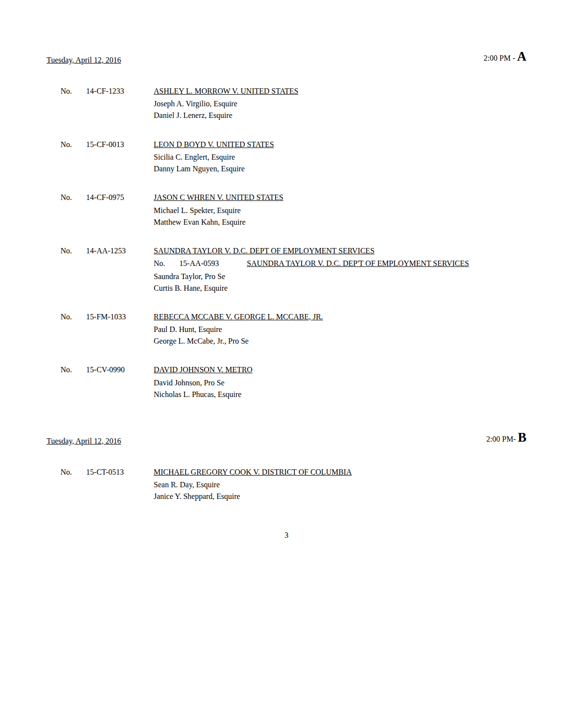Tuesday, April 12, 2016
2:00 PM - A
No.
14-CF-1233
ASHLEY L. MORROW V. UNITED STATES Joseph A. Virgilio, Esquire Daniel J. Lenerz, Esquire
No.
15-CF-0013
LEON D BOYD V. UNITED STATES Sicilia C. Englert, Esquire Danny Lam Nguyen, Esquire
No.
14-CF-0975
JASON C WHREN V. UNITED STATES Michael L. Spekter, Esquire Matthew Evan Kahn, Esquire
No.
14-AA-1253
SAUNDRA TAYLOR V. D.C. DEPT OF EMPLOYMENT SERVICES
No.
15-AA-0593
SAUNDRA TAYLOR V. D.C. DEP'T OF EMPLOYMENT SERVICES
Saundra Taylor, Pro Se Curtis B. Hane, Esquire
No.
15-FM-1033
REBECCA MCCABE V. GEORGE L. MCCABE, JR. Paul D. Hunt, Esquire George L. McCabe, Jr., Pro Se
No.
15-CV-0990
DAVID JOHNSON V. METRO David Johnson, Pro Se Nicholas L. Phucas, Esquire
Tuesday, April 12, 2016
2:00 PM- B
No.
15-CT-0513
MICHAEL GREGORY COOK V. DISTRICT OF COLUMBIA Sean R. Day, Esquire Janice Y. Sheppard, Esquire
3